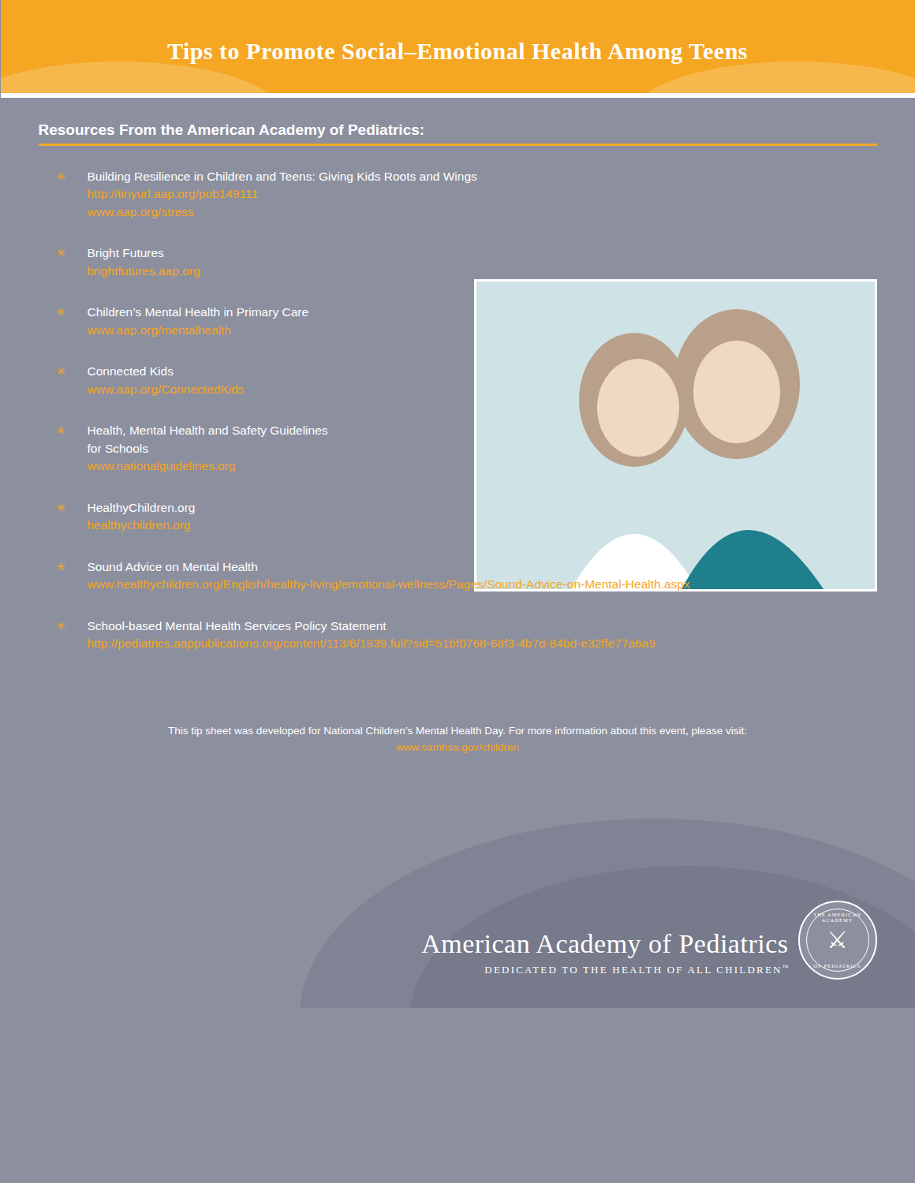Tips to Promote Social–Emotional Health Among Teens
Resources From the American Academy of Pediatrics:
Building Resilience in Children and Teens: Giving Kids Roots and Wings http://tinyurl.aap.org/pub149111 www.aap.org/stress
Bright Futures brightfutures.aap.org
Children’s Mental Health in Primary Care www.aap.org/mentalhealth
Connected Kids www.aap.org/ConnectedKids
Health, Mental Health and Safety Guidelines
for Schools www.nationalguidelines.org
HealthyChildren.org healthychildren.org
Sound Advice on Mental Health www.healthychildren.org/English/healthy-living/emotional-wellness/Pages/Sound-Advice-on-Mental-Health.aspx
School-based Mental Health Services Policy Statement http://pediatrics.aappublications.org/content/113/6/1839.full?sid=51bf0768-68f3-4b7d-84bd-e32ffe77a6a9
This tip sheet was developed for National Children’s Mental Health Day. For more information about this event, please visit:
www.samhsa.gov/children
American Academy of Pediatrics
DEDICATED TO THE HEALTH OF ALL CHILDREN™
THE AMERICAN ACADEMY
⚔
OF PEDIATRICS